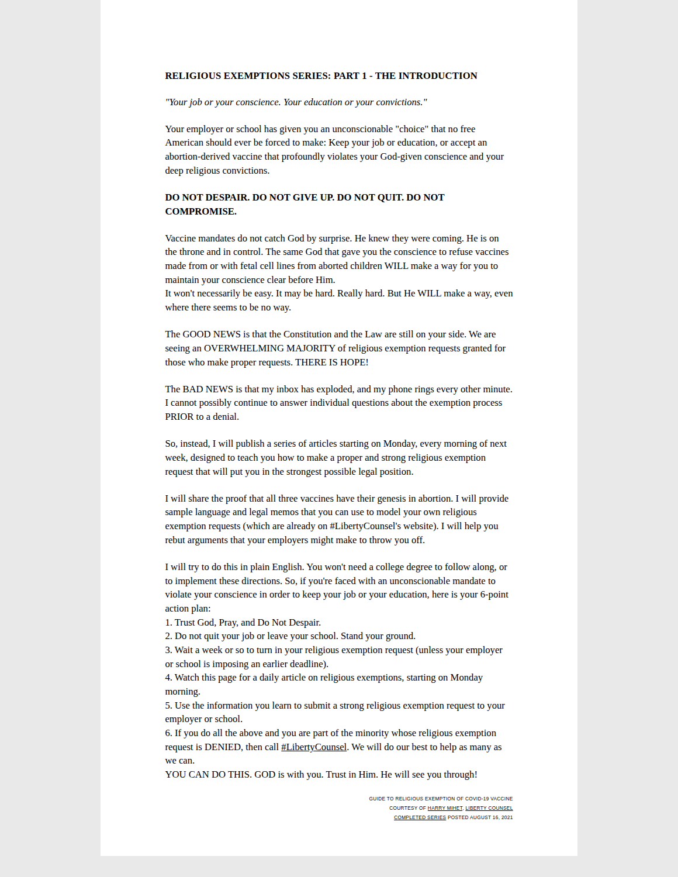RELIGIOUS EXEMPTIONS SERIES: PART 1 - THE INTRODUCTION
"Your job or your conscience. Your education or your convictions."
Your employer or school has given you an unconscionable "choice" that no free American should ever be forced to make: Keep your job or education, or accept an abortion-derived vaccine that profoundly violates your God-given conscience and your deep religious convictions.
DO NOT DESPAIR. DO NOT GIVE UP. DO NOT QUIT. DO NOT COMPROMISE.
Vaccine mandates do not catch God by surprise. He knew they were coming. He is on the throne and in control. The same God that gave you the conscience to refuse vaccines made from or with fetal cell lines from aborted children WILL make a way for you to maintain your conscience clear before Him.
It won't necessarily be easy. It may be hard. Really hard. But He WILL make a way, even where there seems to be no way.
The GOOD NEWS is that the Constitution and the Law are still on your side. We are seeing an OVERWHELMING MAJORITY of religious exemption requests granted for those who make proper requests. THERE IS HOPE!
The BAD NEWS is that my inbox has exploded, and my phone rings every other minute. I cannot possibly continue to answer individual questions about the exemption process PRIOR to a denial.
So, instead, I will publish a series of articles starting on Monday, every morning of next week, designed to teach you how to make a proper and strong religious exemption request that will put you in the strongest possible legal position.
I will share the proof that all three vaccines have their genesis in abortion. I will provide sample language and legal memos that you can use to model your own religious exemption requests (which are already on #LibertyCounsel's website). I will help you rebut arguments that your employers might make to throw you off.
I will try to do this in plain English. You won't need a college degree to follow along, or to implement these directions. So, if you're faced with an unconscionable mandate to violate your conscience in order to keep your job or your education, here is your 6-point action plan:
1. Trust God, Pray, and Do Not Despair.
2. Do not quit your job or leave your school. Stand your ground.
3. Wait a week or so to turn in your religious exemption request (unless your employer or school is imposing an earlier deadline).
4. Watch this page for a daily article on religious exemptions, starting on Monday morning.
5. Use the information you learn to submit a strong religious exemption request to your employer or school.
6. If you do all the above and you are part of the minority whose religious exemption request is DENIED, then call #LibertyCounsel. We will do our best to help as many as we can.
YOU CAN DO THIS. GOD is with you. Trust in Him. He will see you through!
GUIDE TO RELIGIOUS EXEMPTION OF COVID-19 VACCINE
COURTESY OF HARRY MIHET, LIBERTY COUNSEL
COMPLETED SERIES POSTED AUGUST 16, 2021